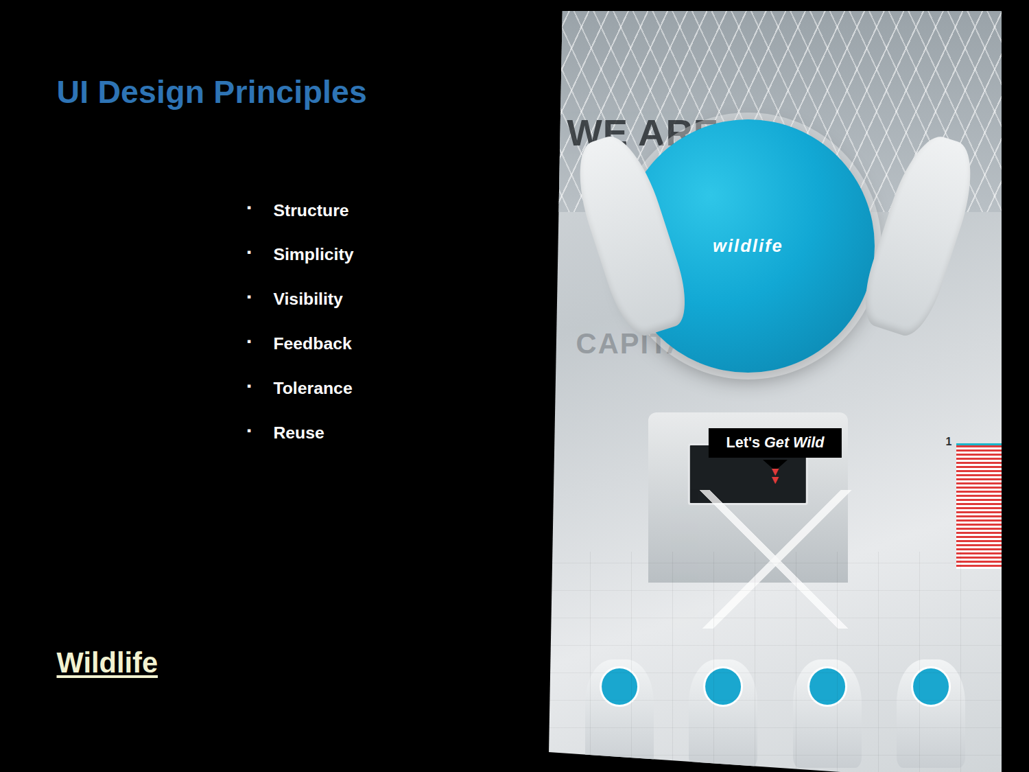UI Design Principles
Structure
Simplicity
Visibility
Feedback
Tolerance
Reuse
Wildlife
WE ARE
CAPITAL ONE
wildlife
Let's Get Wild
▼
▼
1